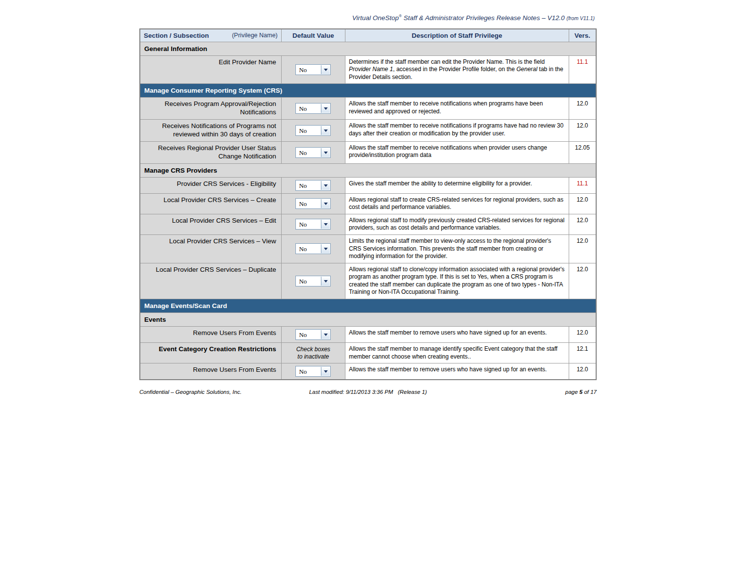Virtual OneStop® Staff & Administrator Privileges Release Notes – V12.0 (from V11.1)
| Section / Subsection (Privilege Name) | Default Value | Description of Staff Privilege | Vers. |
| --- | --- | --- | --- |
| General Information |
| Edit Provider Name | No | Determines if the staff member can edit the Provider Name. This is the field Provider Name 1 , accessed in the Provider Profile folder, on the General tab in the Provider Details section. | 11.1 |
| Manage Consumer Reporting System (CRS) |
| Receives Program Approval/Rejection Notifications | No | Allows the staff member to receive notifications when programs have been reviewed and approved or rejected. | 12.0 |
| Receives Notifications of Programs not reviewed within 30 days of creation | No | Allows the staff member to receive notifications if programs have had no review 30 days after their creation or modification by the provider user. | 12.0 |
| Receives Regional Provider User Status Change Notification | No | Allows the staff member to receive notifications when provider users change provide/institution program data | 12.05 |
| Manage CRS Providers |
| Provider CRS Services - Eligibility | No | Gives the staff member the ability to determine eligibility for a provider. | 11.1 |
| Local Provider CRS Services – Create | No | Allows regional staff to create CRS-related services for regional providers, such as cost details and performance variables. | 12.0 |
| Local Provider CRS Services – Edit | No | Allows regional staff to modify previously created CRS-related services for regional providers, such as cost details and performance variables. | 12.0 |
| Local Provider CRS Services – View | No | Limits the regional staff member to view-only access to the regional provider's CRS Services information. This prevents the staff member from creating or modifying information for the provider. | 12.0 |
| Local Provider CRS Services – Duplicate | No | Allows regional staff to clone/copy information associated with a regional provider's program as another program type. If this is set to Yes, when a CRS program is created the staff member can duplicate the program as one of two types - Non-ITA Training or Non-ITA Occupational Training. | 12.0 |
| Manage Events/Scan Card |
| Events |
| Remove Users From Events | No | Allows the staff member to remove users who have signed up for an events. | 12.0 |
| Event Category Creation Restrictions | Check boxes to inactivate | Allows the staff member to manage identify specific Event category that the staff member cannot choose when creating events.. | 12.1 |
| Remove Users From Events | No | Allows the staff member to remove users who have signed up for an events. | 12.0 |
Confidential – Geographic Solutions, Inc.
Last modified: 9/11/2013 3:36 PM (Release 1)
page 5 of 17